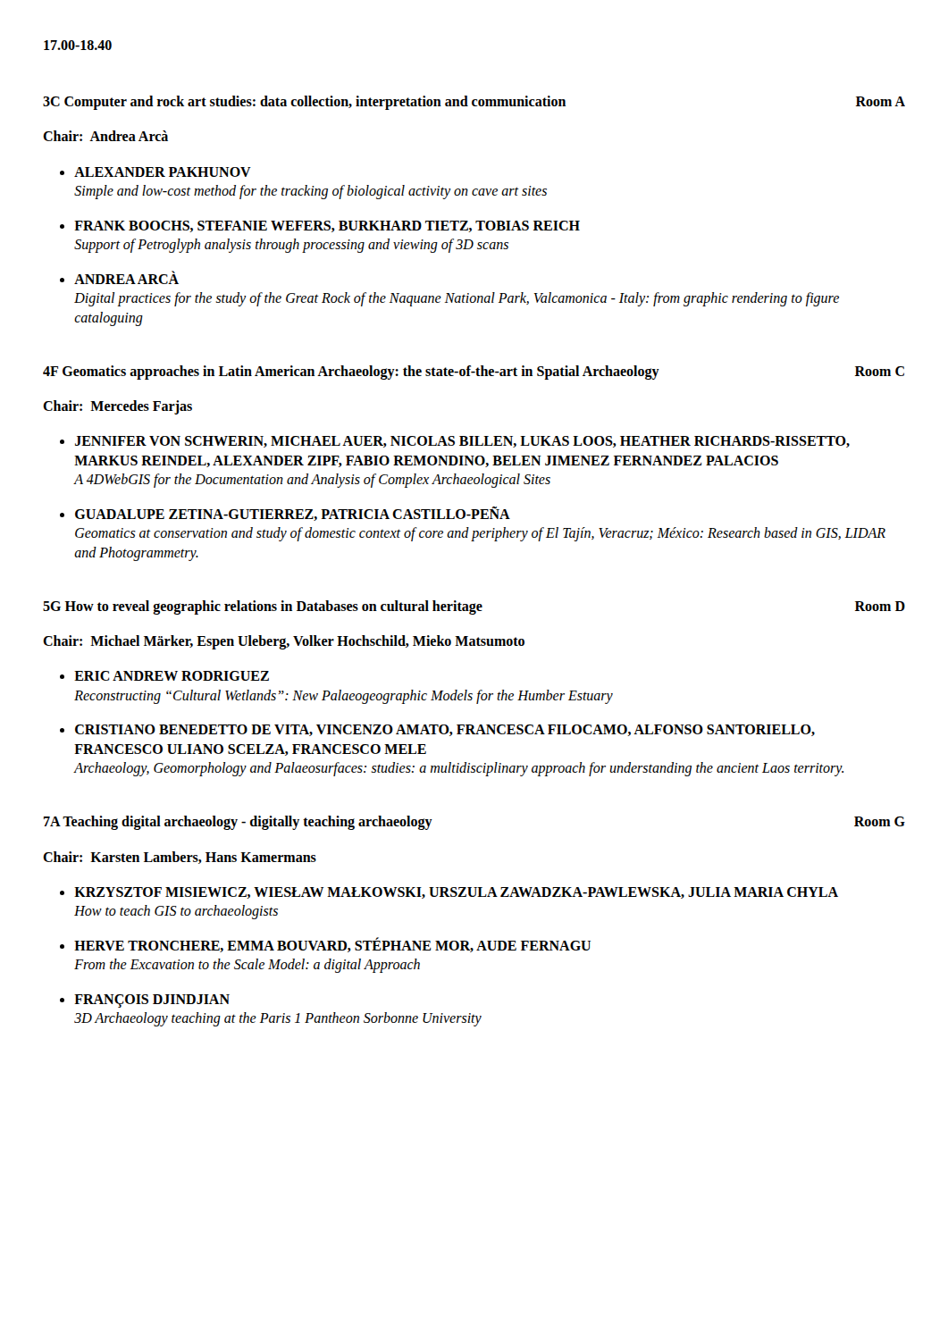17.00-18.40
3C Computer and rock art studies: data collection, interpretation and communicationRoom A
Chair: Andrea Arcà
Alexander Pakhunov
Simple and low-cost method for the tracking of biological activity on cave art sites
Frank Boochs, Stefanie Wefers, Burkhard Tietz, Tobias Reich
Support of Petroglyph analysis through processing and viewing of 3D scans
Andrea Arcà
Digital practices for the study of the Great Rock of the Naquane National Park, Valcamonica - Italy: from graphic rendering to figure cataloguing
4F Geomatics approaches in Latin American Archaeology: the state-of-the-art in Spatial ArchaeologyRoom C
Chair: Mercedes Farjas
Jennifer von Schwerin, Michael Auer, Nicolas Billen, Lukas Loos, Heather Richards-Rissetto, Markus Reindel, Alexander Zipf, Fabio Remondino, Belen Jimenez Fernandez Palacios
A 4DWebGIS for the Documentation and Analysis of Complex Archaeological Sites
Guadalupe Zetina-Gutierrez, Patricia Castillo-Peña
Geomatics at conservation and study of domestic context of core and periphery of El Tajín, Veracruz; México: Research based in GIS, LIDAR and Photogrammetry.
5G How to reveal geographic relations in Databases on cultural heritageRoom D
Chair: Michael Märker, Espen Uleberg, Volker Hochschild, Mieko Matsumoto
Eric Andrew Rodriguez
Reconstructing “Cultural Wetlands”: New Palaeogeographic Models for the Humber Estuary
Cristiano Benedetto De Vita, Vincenzo Amato, Francesca Filocamo, Alfonso Santoriello, Francesco Uliano Scelza, Francesco Mele
Archaeology, Geomorphology and Palaeosurfaces: studies: a multidisciplinary approach for understanding the ancient Laos territory.
7A Teaching digital archaeology - digitally teaching archaeologyRoom G
Chair: Karsten Lambers, Hans Kamermans
Krzysztof Misiewicz, Wiesław Małkowski, Urszula Zawadzka-Pawlewska, Julia Maria Chyla
How to teach GIS to archaeologists
Herve Tronchere, Emma Bouvard, Stéphane Mor, Aude Fernagu
From the Excavation to the Scale Model: a digital Approach
François Djindjian
3D Archaeology teaching at the Paris 1 Pantheon Sorbonne University